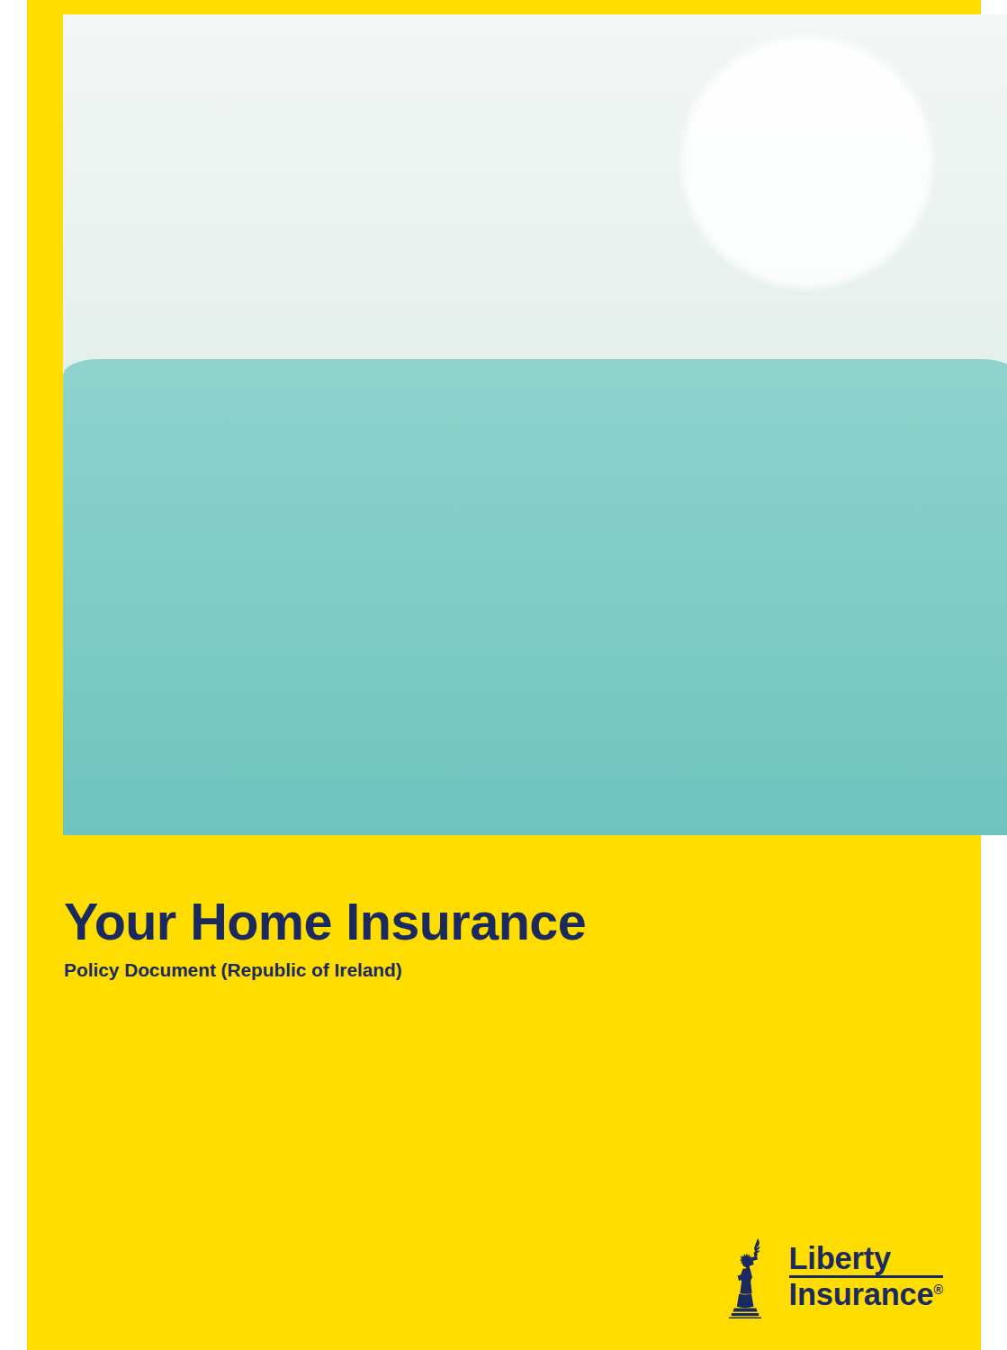Your Home Insurance
Policy Document (Republic of Ireland)
Liberty Insurance®